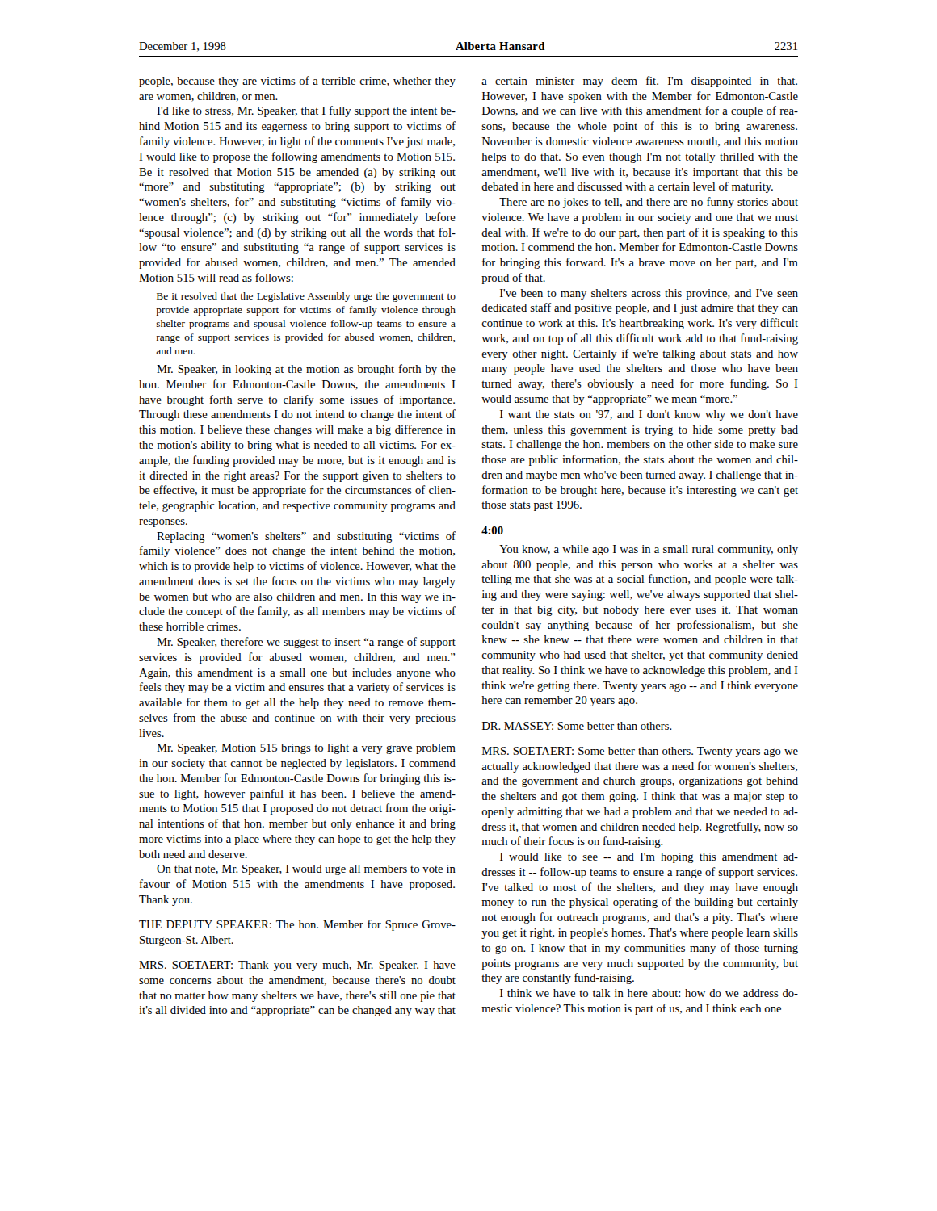December 1, 1998 Alberta Hansard 2231
people, because they are victims of a terrible crime, whether they are women, children, or men.
I'd like to stress, Mr. Speaker, that I fully support the intent behind Motion 515 and its eagerness to bring support to victims of family violence. However, in light of the comments I've just made, I would like to propose the following amendments to Motion 515. Be it resolved that Motion 515 be amended (a) by striking out “more” and substituting “appropriate”; (b) by striking out “women's shelters, for” and substituting “victims of family violence through”; (c) by striking out “for” immediately before “spousal violence”; and (d) by striking out all the words that follow “to ensure” and substituting “a range of support services is provided for abused women, children, and men.” The amended Motion 515 will read as follows:
Be it resolved that the Legislative Assembly urge the government to provide appropriate support for victims of family violence through shelter programs and spousal violence follow-up teams to ensure a range of support services is provided for abused women, children, and men.
Mr. Speaker, in looking at the motion as brought forth by the hon. Member for Edmonton-Castle Downs, the amendments I have brought forth serve to clarify some issues of importance. Through these amendments I do not intend to change the intent of this motion. I believe these changes will make a big difference in the motion's ability to bring what is needed to all victims. For example, the funding provided may be more, but is it enough and is it directed in the right areas? For the support given to shelters to be effective, it must be appropriate for the circumstances of clientele, geographic location, and respective community programs and responses.
Replacing “women's shelters” and substituting “victims of family violence” does not change the intent behind the motion, which is to provide help to victims of violence. However, what the amendment does is set the focus on the victims who may largely be women but who are also children and men. In this way we include the concept of the family, as all members may be victims of these horrible crimes.
Mr. Speaker, therefore we suggest to insert “a range of support services is provided for abused women, children, and men.” Again, this amendment is a small one but includes anyone who feels they may be a victim and ensures that a variety of services is available for them to get all the help they need to remove themselves from the abuse and continue on with their very precious lives.
Mr. Speaker, Motion 515 brings to light a very grave problem in our society that cannot be neglected by legislators. I commend the hon. Member for Edmonton-Castle Downs for bringing this issue to light, however painful it has been. I believe the amendments to Motion 515 that I proposed do not detract from the original intentions of that hon. member but only enhance it and bring more victims into a place where they can hope to get the help they both need and deserve.
On that note, Mr. Speaker, I would urge all members to vote in favour of Motion 515 with the amendments I have proposed. Thank you.
THE DEPUTY SPEAKER: The hon. Member for Spruce Grove-Sturgeon-St. Albert.
MRS. SOETAERT: Thank you very much, Mr. Speaker. I have some concerns about the amendment, because there's no doubt that no matter how many shelters we have, there's still one pie that it's all divided into and “appropriate” can be changed any way that a certain minister may deem fit. I'm disappointed in that. However, I have spoken with the Member for Edmonton-Castle Downs, and we can live with this amendment for a couple of reasons, because the whole point of this is to bring awareness. November is domestic violence awareness month, and this motion helps to do that. So even though I'm not totally thrilled with the amendment, we'll live with it, because it's important that this be debated in here and discussed with a certain level of maturity.
There are no jokes to tell, and there are no funny stories about violence. We have a problem in our society and one that we must deal with. If we're to do our part, then part of it is speaking to this motion. I commend the hon. Member for Edmonton-Castle Downs for bringing this forward. It's a brave move on her part, and I'm proud of that.
I've been to many shelters across this province, and I've seen dedicated staff and positive people, and I just admire that they can continue to work at this. It's heartbreaking work. It's very difficult work, and on top of all this difficult work add to that fund-raising every other night. Certainly if we're talking about stats and how many people have used the shelters and those who have been turned away, there's obviously a need for more funding. So I would assume that by “appropriate” we mean “more.”
I want the stats on '97, and I don't know why we don't have them, unless this government is trying to hide some pretty bad stats. I challenge the hon. members on the other side to make sure those are public information, the stats about the women and children and maybe men who've been turned away. I challenge that information to be brought here, because it's interesting we can't get those stats past 1996.
4:00
You know, a while ago I was in a small rural community, only about 800 people, and this person who works at a shelter was telling me that she was at a social function, and people were talking and they were saying: well, we've always supported that shelter in that big city, but nobody here ever uses it. That woman couldn't say anything because of her professionalism, but she knew -- she knew -- that there were women and children in that community who had used that shelter, yet that community denied that reality. So I think we have to acknowledge this problem, and I think we're getting there. Twenty years ago -- and I think everyone here can remember 20 years ago.
DR. MASSEY: Some better than others.
MRS. SOETAERT: Some better than others. Twenty years ago we actually acknowledged that there was a need for women's shelters, and the government and church groups, organizations got behind the shelters and got them going. I think that was a major step to openly admitting that we had a problem and that we needed to address it, that women and children needed help. Regretfully, now so much of their focus is on fund-raising.
I would like to see -- and I'm hoping this amendment addresses it -- follow-up teams to ensure a range of support services. I've talked to most of the shelters, and they may have enough money to run the physical operating of the building but certainly not enough for outreach programs, and that's a pity. That's where you get it right, in people's homes. That's where people learn skills to go on. I know that in my communities many of those turning points programs are very much supported by the community, but they are constantly fund-raising.
I think we have to talk in here about: how do we address domestic violence? This motion is part of us, and I think each one